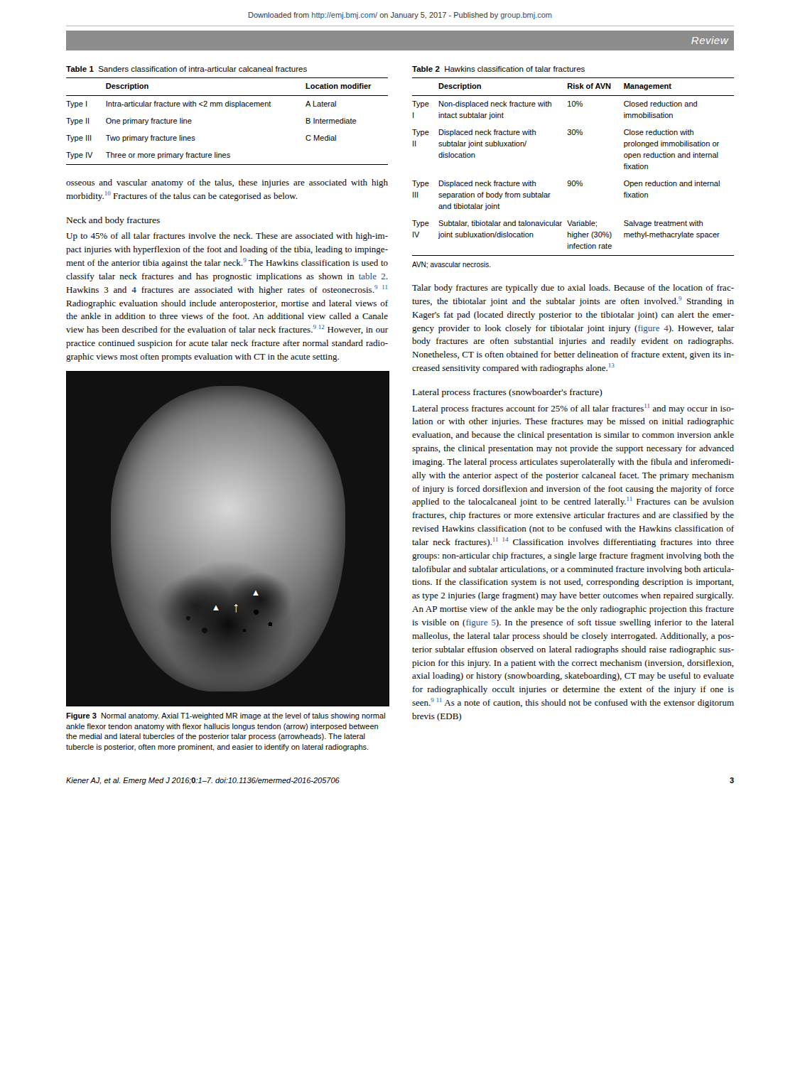Downloaded from http://emj.bmj.com/ on January 5, 2017 - Published by group.bmj.com
Review
Table 1 Sanders classification of intra-articular calcaneal fractures
| | Description | Location modifier |
| --- | --- | --- |
| Type I | Intra-articular fracture with <2 mm displacement | A Lateral |
| Type II | One primary fracture line | B Intermediate |
| Type III | Two primary fracture lines | C Medial |
| Type IV | Three or more primary fracture lines | |
osseous and vascular anatomy of the talus, these injuries are associated with high morbidity.10 Fractures of the talus can be categorised as below.
Neck and body fractures
Up to 45% of all talar fractures involve the neck. These are associated with high-impact injuries with hyperflexion of the foot and loading of the tibia, leading to impingement of the anterior tibia against the talar neck.9 The Hawkins classification is used to classify talar neck fractures and has prognostic implications as shown in table 2. Hawkins 3 and 4 fractures are associated with higher rates of osteonecrosis.9 11 Radiographic evaluation should include anteroposterior, mortise and lateral views of the ankle in addition to three views of the foot. An additional view called a Canale view has been described for the evaluation of talar neck fractures.9 12 However, in our practice continued suspicion for acute talar neck fracture after normal standard radiographic views most often prompts evaluation with CT in the acute setting.
↑ ▲ ▲
Figure 3 Normal anatomy. Axial T1-weighted MR image at the level of talus showing normal ankle flexor tendon anatomy with flexor hallucis longus tendon (arrow) interposed between the medial and lateral tubercles of the posterior talar process (arrowheads). The lateral tubercle is posterior, often more prominent, and easier to identify on lateral radiographs.
Table 2 Hawkins classification of talar fractures
| | Description | Risk of AVN | Management |
| --- | --- | --- | --- |
| Type I | Non-displaced neck fracture with intact subtalar joint | 10% | Closed reduction and immobilisation |
| Type II | Displaced neck fracture with subtalar joint subluxation/ dislocation | 30% | Close reduction with prolonged immobilisation or open reduction and internal fixation |
| Type III | Displaced neck fracture with separation of body from subtalar and tibiotalar joint | 90% | Open reduction and internal fixation |
| Type IV | Subtalar, tibiotalar and talonavicular joint subluxation/dislocation | Variable; higher (30%) infection rate | Salvage treatment with methyl-methacrylate spacer |
AVN; avascular necrosis.
Talar body fractures are typically due to axial loads. Because of the location of fractures, the tibiotalar joint and the subtalar joints are often involved.9 Stranding in Kager's fat pad (located directly posterior to the tibiotalar joint) can alert the emergency provider to look closely for tibiotalar joint injury (figure 4). However, talar body fractures are often substantial injuries and readily evident on radiographs. Nonetheless, CT is often obtained for better delineation of fracture extent, given its increased sensitivity compared with radiographs alone.13
Lateral process fractures (snowboarder's fracture)
Lateral process fractures account for 25% of all talar fractures11 and may occur in isolation or with other injuries. These fractures may be missed on initial radiographic evaluation, and because the clinical presentation is similar to common inversion ankle sprains, the clinical presentation may not provide the support necessary for advanced imaging. The lateral process articulates superolaterally with the fibula and inferomedially with the anterior aspect of the posterior calcaneal facet. The primary mechanism of injury is forced dorsiflexion and inversion of the foot causing the majority of force applied to the talocalcaneal joint to be centred laterally.11 Fractures can be avulsion fractures, chip fractures or more extensive articular fractures and are classified by the revised Hawkins classification (not to be confused with the Hawkins classification of talar neck fractures).11 14 Classification involves differentiating fractures into three groups: non-articular chip fractures, a single large fracture fragment involving both the talofibular and subtalar articulations, or a comminuted fracture involving both articulations. If the classification system is not used, corresponding description is important, as type 2 injuries (large fragment) may have better outcomes when repaired surgically. An AP mortise view of the ankle may be the only radiographic projection this fracture is visible on (figure 5). In the presence of soft tissue swelling inferior to the lateral malleolus, the lateral talar process should be closely interrogated. Additionally, a posterior subtalar effusion observed on lateral radiographs should raise radiographic suspicion for this injury. In a patient with the correct mechanism (inversion, dorsiflexion, axial loading) or history (snowboarding, skateboarding), CT may be useful to evaluate for radiographically occult injuries or determine the extent of the injury if one is seen.9 11 As a note of caution, this should not be confused with the extensor digitorum brevis (EDB)
Kiener AJ, et al. Emerg Med J 2016;0:1–7. doi:10.1136/emermed-2016-205706
3